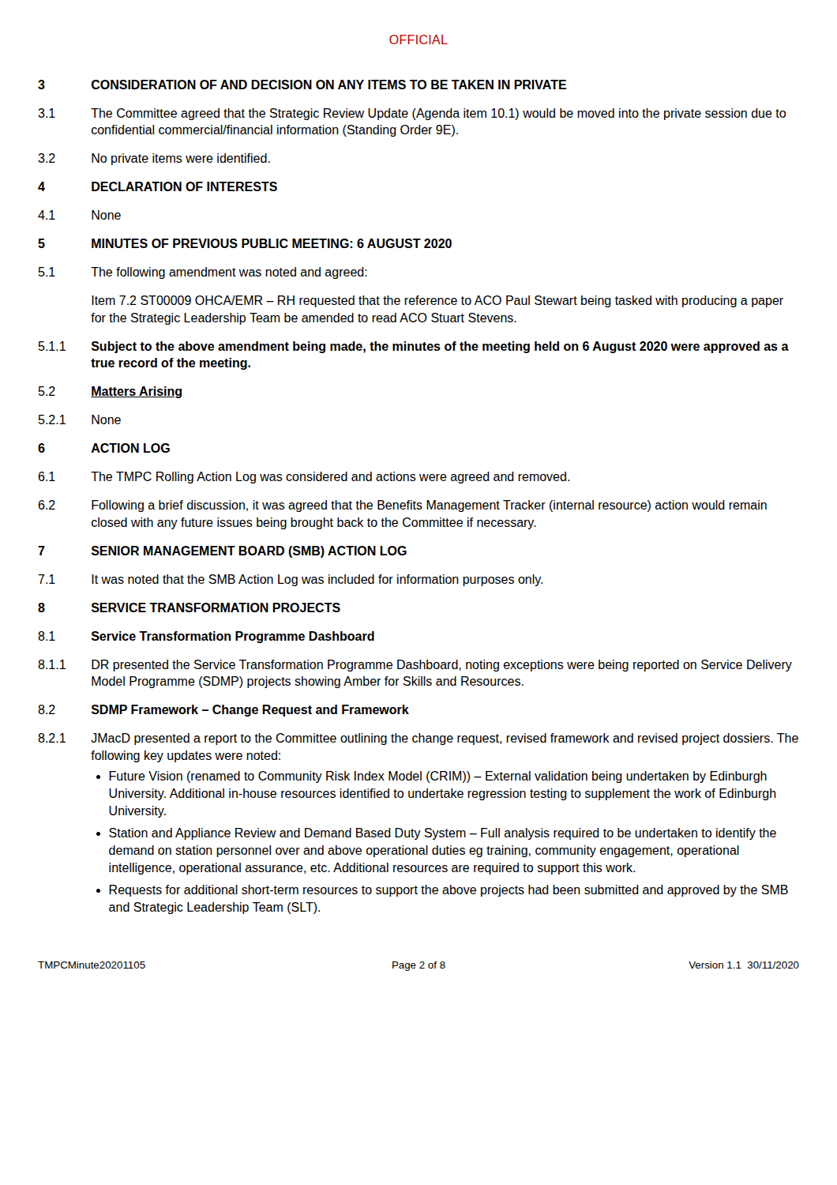OFFICIAL
3
Consideration of and decision on any items to be taken in private
3.1
The Committee agreed that the Strategic Review Update (Agenda item 10.1) would be moved into the private session due to confidential commercial/financial information (Standing Order 9E).
3.2
No private items were identified.
4
Declaration of Interests
4.1
None
5
Minutes of previous public meeting: 6 August 2020
5.1
The following amendment was noted and agreed:
Item 7.2 ST00009 OHCA/EMR – RH requested that the reference to ACO Paul Stewart being tasked with producing a paper for the Strategic Leadership Team be amended to read ACO Stuart Stevens.
5.1.1
Subject to the above amendment being made, the minutes of the meeting held on 6 August 2020 were approved as a true record of the meeting.
5.2
Matters Arising
5.2.1
None
6
Action Log
6.1
The TMPC Rolling Action Log was considered and actions were agreed and removed.
6.2
Following a brief discussion, it was agreed that the Benefits Management Tracker (internal resource) action would remain closed with any future issues being brought back to the Committee if necessary.
7
Senior Management Board (SMB) Action Log
7.1
It was noted that the SMB Action Log was included for information purposes only.
8
Service Transformation Projects
8.1
Service Transformation Programme Dashboard
8.1.1
DR presented the Service Transformation Programme Dashboard, noting exceptions were being reported on Service Delivery Model Programme (SDMP) projects showing Amber for Skills and Resources.
8.2
SDMP Framework – Change Request and Framework
8.2.1
JMacD presented a report to the Committee outlining the change request, revised framework and revised project dossiers. The following key updates were noted:
Future Vision (renamed to Community Risk Index Model (CRIM)) – External validation being undertaken by Edinburgh University. Additional in-house resources identified to undertake regression testing to supplement the work of Edinburgh University.
Station and Appliance Review and Demand Based Duty System – Full analysis required to be undertaken to identify the demand on station personnel over and above operational duties eg training, community engagement, operational intelligence, operational assurance, etc. Additional resources are required to support this work.
Requests for additional short-term resources to support the above projects had been submitted and approved by the SMB and Strategic Leadership Team (SLT).
TMPCMinute20201105
Page 2 of 8
Version 1.1 30/11/2020